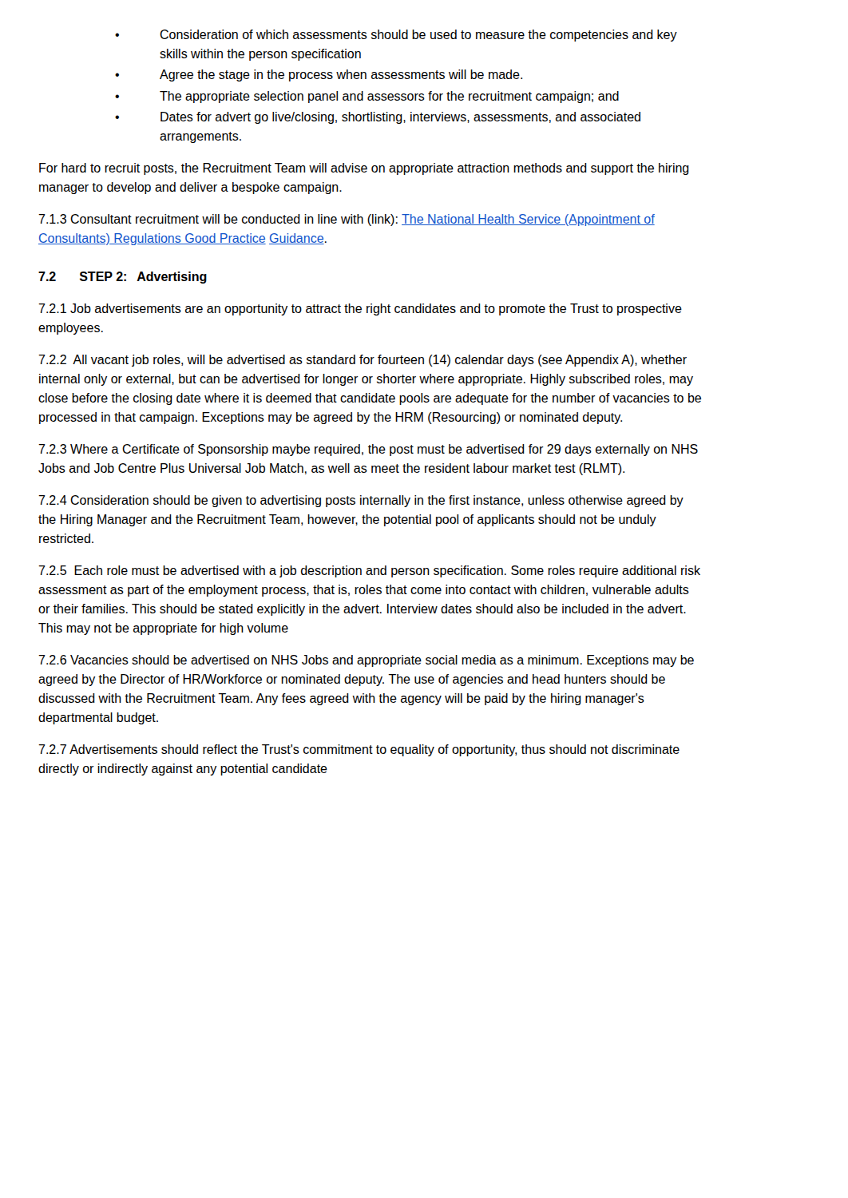Consideration of which assessments should be used to measure the competencies and key skills within the person specification
Agree the stage in the process when assessments will be made.
The appropriate selection panel and assessors for the recruitment campaign; and
Dates for advert go live/closing, shortlisting, interviews, assessments, and associated arrangements.
For hard to recruit posts, the Recruitment Team will advise on appropriate attraction methods and support the hiring manager to develop and deliver a bespoke campaign.
7.1.3 Consultant recruitment will be conducted in line with (link): The National Health Service (Appointment of Consultants) Regulations Good Practice Guidance.
7.2 STEP 2: Advertising
7.2.1 Job advertisements are an opportunity to attract the right candidates and to promote the Trust to prospective employees.
7.2.2 All vacant job roles, will be advertised as standard for fourteen (14) calendar days (see Appendix A), whether internal only or external, but can be advertised for longer or shorter where appropriate. Highly subscribed roles, may close before the closing date where it is deemed that candidate pools are adequate for the number of vacancies to be processed in that campaign. Exceptions may be agreed by the HRM (Resourcing) or nominated deputy.
7.2.3 Where a Certificate of Sponsorship maybe required, the post must be advertised for 29 days externally on NHS Jobs and Job Centre Plus Universal Job Match, as well as meet the resident labour market test (RLMT).
7.2.4 Consideration should be given to advertising posts internally in the first instance, unless otherwise agreed by the Hiring Manager and the Recruitment Team, however, the potential pool of applicants should not be unduly restricted.
7.2.5 Each role must be advertised with a job description and person specification. Some roles require additional risk assessment as part of the employment process, that is, roles that come into contact with children, vulnerable adults or their families. This should be stated explicitly in the advert. Interview dates should also be included in the advert. This may not be appropriate for high volume
7.2.6 Vacancies should be advertised on NHS Jobs and appropriate social media as a minimum. Exceptions may be agreed by the Director of HR/Workforce or nominated deputy. The use of agencies and head hunters should be discussed with the Recruitment Team. Any fees agreed with the agency will be paid by the hiring manager's departmental budget.
7.2.7 Advertisements should reflect the Trust's commitment to equality of opportunity, thus should not discriminate directly or indirectly against any potential candidate